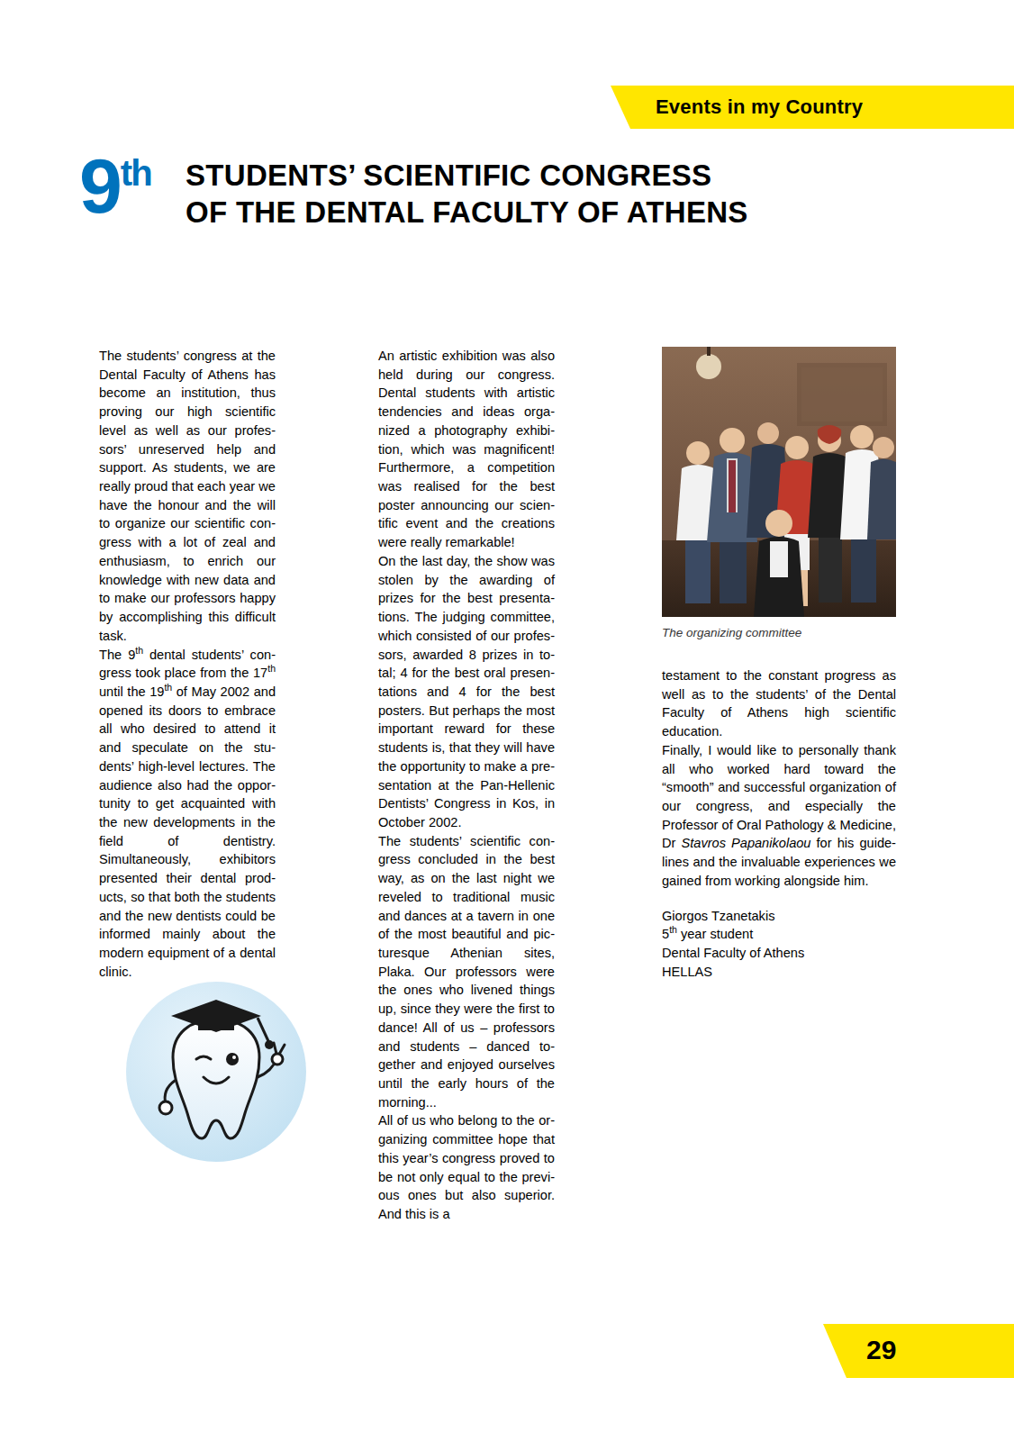Events in my Country
9th
STUDENTS’ SCIENTIFIC CONGRESS
OF THE DENTAL FACULTY OF ATHENS
The students’ congress at the Dental Faculty of Athens has become an institution, thus proving our high scientific level as well as our professors’ unreserved help and support. As students, we are really proud that each year we have the honour and the will to organize our scientific congress with a lot of zeal and enthusiasm, to enrich our knowledge with new data and to make our professors happy by accomplishing this difficult task.
The 9th dental students’ congress took place from the 17th until the 19th of May 2002 and opened its doors to embrace all who desired to attend it and speculate on the students’ high-level lectures. The audience also had the opportunity to get acquainted with the new developments in the field of dentistry. Simultaneously, exhibitors presented their dental products, so that both the students and the new dentists could be informed mainly about the modern equipment of a dental clinic.
An artistic exhibition was also held during our congress. Dental students with artistic tendencies and ideas organized a photography exhibition, which was magnificent! Furthermore, a competition was realised for the best poster announcing our scientific event and the creations were really remarkable!
On the last day, the show was stolen by the awarding of prizes for the best presentations. The judging committee, which consisted of our professors, awarded 8 prizes in total; 4 for the best oral presentations and 4 for the best posters. But perhaps the most important reward for these students is, that they will have the opportunity to make a presentation at the Pan-Hellenic Dentists’ Congress in Kos, in October 2002.
The students’ scientific congress concluded in the best way, as on the last night we reveled to traditional music and dances at a tavern in one of the most beautiful and picturesque Athenian sites, Plaka. Our professors were the ones who livened things up, since they were the first to dance! All of us – professors and students – danced together and enjoyed ourselves until the early hours of the morning...
All of us who belong to the organizing committee hope that this year’s congress proved to be not only equal to the previous ones but also superior. And this is a
The organizing committee
testament to the constant progress as well as to the students’ of the Dental Faculty of Athens high scientific education.
Finally, I would like to personally thank all who worked hard toward the “smooth” and successful organization of our congress, and especially the Professor of Oral Pathology & Medicine, Dr Stavros Papanikolaou for his guidelines and the invaluable experiences we gained from working alongside him.
Giorgos Tzanetakis
5th year student
Dental Faculty of Athens
HELLAS
29